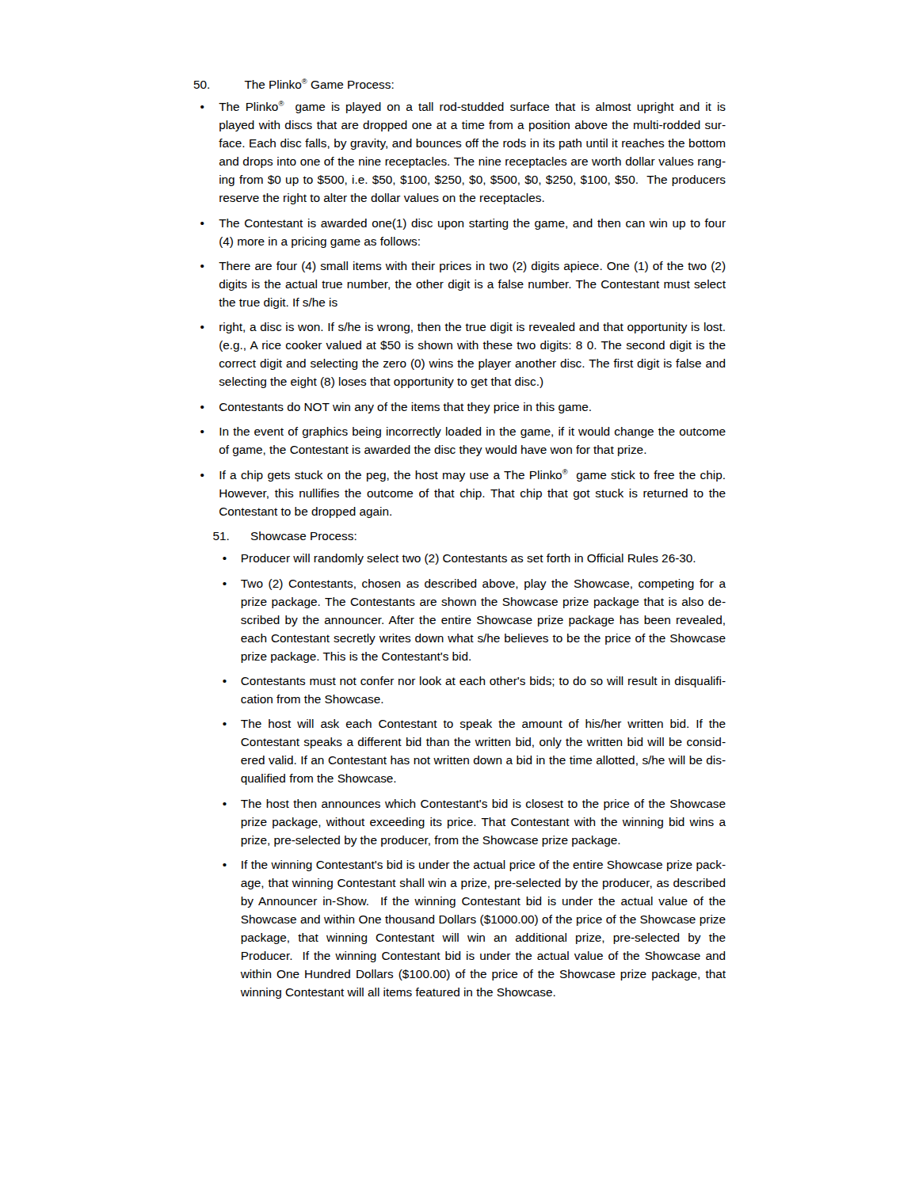50. The Plinko® Game Process:
The Plinko® game is played on a tall rod-studded surface that is almost upright and it is played with discs that are dropped one at a time from a position above the multi-rodded surface. Each disc falls, by gravity, and bounces off the rods in its path until it reaches the bottom and drops into one of the nine receptacles. The nine receptacles are worth dollar values ranging from $0 up to $500, i.e. $50, $100, $250, $0, $500, $0, $250, $100, $50. The producers reserve the right to alter the dollar values on the receptacles.
The Contestant is awarded one(1) disc upon starting the game, and then can win up to four (4) more in a pricing game as follows:
There are four (4) small items with their prices in two (2) digits apiece. One (1) of the two (2) digits is the actual true number, the other digit is a false number. The Contestant must select the true digit. If s/he is
right, a disc is won. If s/he is wrong, then the true digit is revealed and that opportunity is lost. (e.g., A rice cooker valued at $50 is shown with these two digits: 8 0. The second digit is the correct digit and selecting the zero (0) wins the player another disc. The first digit is false and selecting the eight (8) loses that opportunity to get that disc.)
Contestants do NOT win any of the items that they price in this game.
In the event of graphics being incorrectly loaded in the game, if it would change the outcome of game, the Contestant is awarded the disc they would have won for that prize.
If a chip gets stuck on the peg, the host may use a The Plinko® game stick to free the chip. However, this nullifies the outcome of that chip. That chip that got stuck is returned to the Contestant to be dropped again.
51. Showcase Process:
Producer will randomly select two (2) Contestants as set forth in Official Rules 26-30.
Two (2) Contestants, chosen as described above, play the Showcase, competing for a prize package. The Contestants are shown the Showcase prize package that is also described by the announcer. After the entire Showcase prize package has been revealed, each Contestant secretly writes down what s/he believes to be the price of the Showcase prize package. This is the Contestant's bid.
Contestants must not confer nor look at each other's bids; to do so will result in disqualification from the Showcase.
The host will ask each Contestant to speak the amount of his/her written bid. If the Contestant speaks a different bid than the written bid, only the written bid will be considered valid. If an Contestant has not written down a bid in the time allotted, s/he will be disqualified from the Showcase.
The host then announces which Contestant's bid is closest to the price of the Showcase prize package, without exceeding its price. That Contestant with the winning bid wins a prize, pre-selected by the producer, from the Showcase prize package.
If the winning Contestant's bid is under the actual price of the entire Showcase prize package, that winning Contestant shall win a prize, pre-selected by the producer, as described by Announcer in-Show. If the winning Contestant bid is under the actual value of the Showcase and within One thousand Dollars ($1000.00) of the price of the Showcase prize package, that winning Contestant will win an additional prize, pre-selected by the Producer. If the winning Contestant bid is under the actual value of the Showcase and within One Hundred Dollars ($100.00) of the price of the Showcase prize package, that winning Contestant will all items featured in the Showcase.